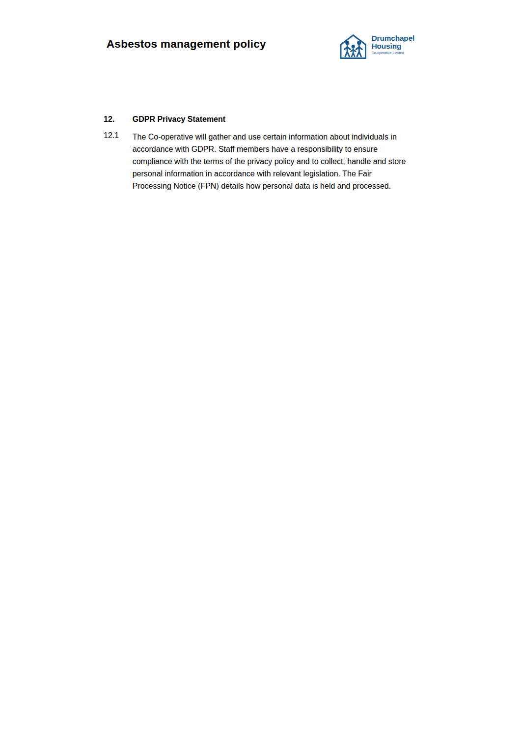Asbestos management policy
Drumchapel Housing Co-operative Limited
12. GDPR Privacy Statement
12.1 The Co-operative will gather and use certain information about individuals in accordance with GDPR. Staff members have a responsibility to ensure compliance with the terms of the privacy policy and to collect, handle and store personal information in accordance with relevant legislation. The Fair Processing Notice (FPN) details how personal data is held and processed.